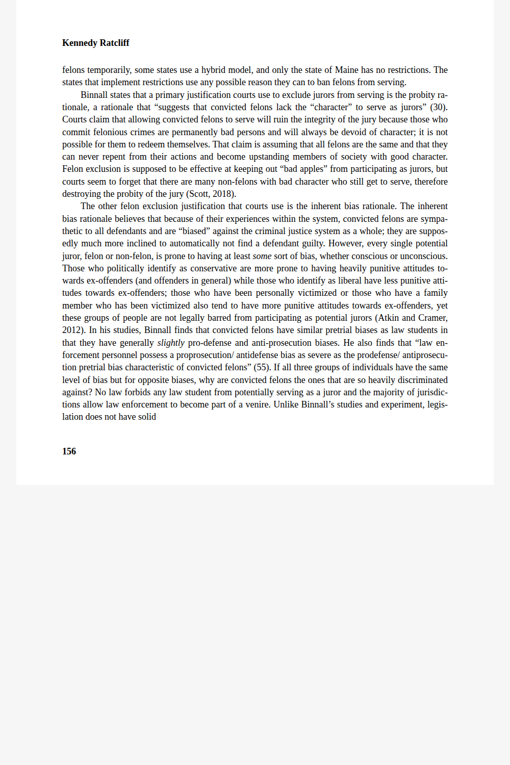Kennedy Ratcliff
felons temporarily, some states use a hybrid model, and only the state of Maine has no restrictions. The states that implement restrictions use any possible reason they can to ban felons from serving.
Binnall states that a primary justification courts use to exclude jurors from serving is the probity rationale, a rationale that “suggests that convicted felons lack the “character” to serve as jurors” (30). Courts claim that allowing convicted felons to serve will ruin the integrity of the jury because those who commit felonious crimes are permanently bad persons and will always be devoid of character; it is not possible for them to redeem themselves. That claim is assuming that all felons are the same and that they can never repent from their actions and become upstanding members of society with good character. Felon exclusion is supposed to be effective at keeping out “bad apples” from participating as jurors, but courts seem to forget that there are many non-felons with bad character who still get to serve, therefore destroying the probity of the jury (Scott, 2018).
The other felon exclusion justification that courts use is the inherent bias rationale. The inherent bias rationale believes that because of their experiences within the system, convicted felons are sympathetic to all defendants and are “biased” against the criminal justice system as a whole; they are supposedly much more inclined to automatically not find a defendant guilty. However, every single potential juror, felon or non-felon, is prone to having at least some sort of bias, whether conscious or unconscious. Those who politically identify as conservative are more prone to having heavily punitive attitudes towards ex-offenders (and offenders in general) while those who identify as liberal have less punitive attitudes towards ex-offenders; those who have been personally victimized or those who have a family member who has been victimized also tend to have more punitive attitudes towards ex-offenders, yet these groups of people are not legally barred from participating as potential jurors (Atkin and Cramer, 2012). In his studies, Binnall finds that convicted felons have similar pretrial biases as law students in that they have generally slightly pro-defense and anti-prosecution biases. He also finds that “law enforcement personnel possess a proprosecution/ antidefense bias as severe as the prodefense/ antiprosecution pretrial bias characteristic of convicted felons” (55). If all three groups of individuals have the same level of bias but for opposite biases, why are convicted felons the ones that are so heavily discriminated against? No law forbids any law student from potentially serving as a juror and the majority of jurisdictions allow law enforcement to become part of a venire. Unlike Binnall’s studies and experiment, legislation does not have solid
156